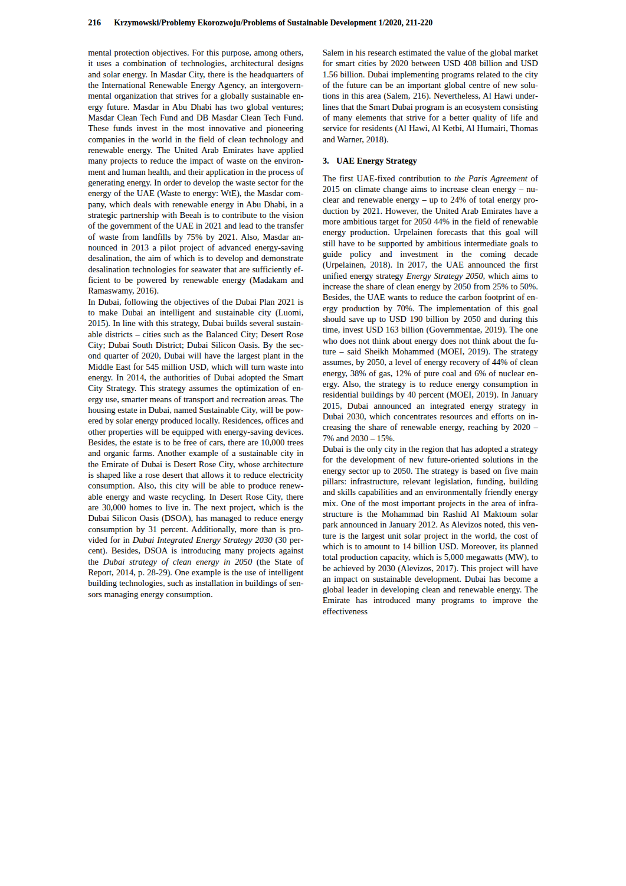216 Krzymowski/Problemy Ekorozwoju/Problems of Sustainable Development 1/2020, 211-220
mental protection objectives. For this purpose, among others, it uses a combination of technologies, architectural designs and solar energy. In Masdar City, there is the headquarters of the International Renewable Energy Agency, an intergovernmental organization that strives for a globally sustainable energy future. Masdar in Abu Dhabi has two global ventures; Masdar Clean Tech Fund and DB Masdar Clean Tech Fund. These funds invest in the most innovative and pioneering companies in the world in the field of clean technology and renewable energy. The United Arab Emirates have applied many projects to reduce the impact of waste on the environment and human health, and their application in the process of generating energy. In order to develop the waste sector for the energy of the UAE (Waste to energy: WtE), the Masdar company, which deals with renewable energy in Abu Dhabi, in a strategic partnership with Beeah is to contribute to the vision of the government of the UAE in 2021 and lead to the transfer of waste from landfills by 75% by 2021. Also, Masdar announced in 2013 a pilot project of advanced energy-saving desalination, the aim of which is to develop and demonstrate desalination technologies for seawater that are sufficiently efficient to be powered by renewable energy (Madakam and Ramaswamy, 2016).
In Dubai, following the objectives of the Dubai Plan 2021 is to make Dubai an intelligent and sustainable city (Luomi, 2015). In line with this strategy, Dubai builds several sustainable districts – cities such as the Balanced City; Desert Rose City; Dubai South District; Dubai Silicon Oasis. By the second quarter of 2020, Dubai will have the largest plant in the Middle East for 545 million USD, which will turn waste into energy. In 2014, the authorities of Dubai adopted the Smart City Strategy. This strategy assumes the optimization of energy use, smarter means of transport and recreation areas. The housing estate in Dubai, named Sustainable City, will be powered by solar energy produced locally. Residences, offices and other properties will be equipped with energy-saving devices. Besides, the estate is to be free of cars, there are 10,000 trees and organic farms. Another example of a sustainable city in the Emirate of Dubai is Desert Rose City, whose architecture is shaped like a rose desert that allows it to reduce electricity consumption. Also, this city will be able to produce renewable energy and waste recycling. In Desert Rose City, there are 30,000 homes to live in. The next project, which is the Dubai Silicon Oasis (DSOA), has managed to reduce energy consumption by 31 percent. Additionally, more than is provided for in Dubai Integrated Energy Strategy 2030 (30 percent). Besides, DSOA is introducing many projects against the Dubai strategy of clean energy in 2050 (the State of Report, 2014, p. 28-29). One example is the use of intelligent building technologies, such as installation in buildings of sensors managing energy consumption.
Salem in his research estimated the value of the global market for smart cities by 2020 between USD 408 billion and USD 1.56 billion. Dubai implementing programs related to the city of the future can be an important global centre of new solutions in this area (Salem, 216). Nevertheless, Al Hawi underlines that the Smart Dubai program is an ecosystem consisting of many elements that strive for a better quality of life and service for residents (Al Hawi, Al Ketbi, Al Humairi, Thomas and Warner, 2018).
3. UAE Energy Strategy
The first UAE-fixed contribution to the Paris Agreement of 2015 on climate change aims to increase clean energy – nuclear and renewable energy – up to 24% of total energy production by 2021. However, the United Arab Emirates have a more ambitious target for 2050 44% in the field of renewable energy production. Urpelainen forecasts that this goal will still have to be supported by ambitious intermediate goals to guide policy and investment in the coming decade (Urpelainen, 2018). In 2017, the UAE announced the first unified energy strategy Energy Strategy 2050, which aims to increase the share of clean energy by 2050 from 25% to 50%. Besides, the UAE wants to reduce the carbon footprint of energy production by 70%. The implementation of this goal should save up to USD 190 billion by 2050 and during this time, invest USD 163 billion (Governmentae, 2019). The one who does not think about energy does not think about the future – said Sheikh Mohammed (MOEI, 2019). The strategy assumes, by 2050, a level of energy recovery of 44% of clean energy, 38% of gas, 12% of pure coal and 6% of nuclear energy. Also, the strategy is to reduce energy consumption in residential buildings by 40 percent (MOEI, 2019). In January 2015, Dubai announced an integrated energy strategy in Dubai 2030, which concentrates resources and efforts on increasing the share of renewable energy, reaching by 2020 – 7% and 2030 – 15%.
Dubai is the only city in the region that has adopted a strategy for the development of new future-oriented solutions in the energy sector up to 2050. The strategy is based on five main pillars: infrastructure, relevant legislation, funding, building and skills capabilities and an environmentally friendly energy mix. One of the most important projects in the area of infrastructure is the Mohammad bin Rashid Al Maktoum solar park announced in January 2012. As Alevizos noted, this venture is the largest unit solar project in the world, the cost of which is to amount to 14 billion USD. Moreover, its planned total production capacity, which is 5,000 megawatts (MW), to be achieved by 2030 (Alevizos, 2017). This project will have an impact on sustainable development. Dubai has become a global leader in developing clean and renewable energy. The Emirate has introduced many programs to improve the effectiveness